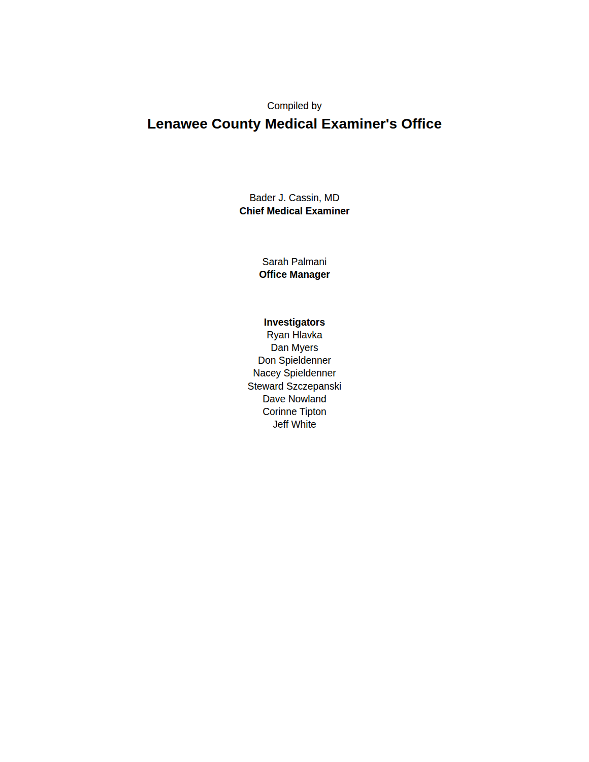Compiled by
Lenawee County Medical Examiner's Office
Bader J. Cassin, MD
Chief Medical Examiner
Sarah Palmani
Office Manager
Investigators
Ryan Hlavka
Dan Myers
Don Spieldenner
Nacey Spieldenner
Steward Szczepanski
Dave Nowland
Corinne Tipton
Jeff White